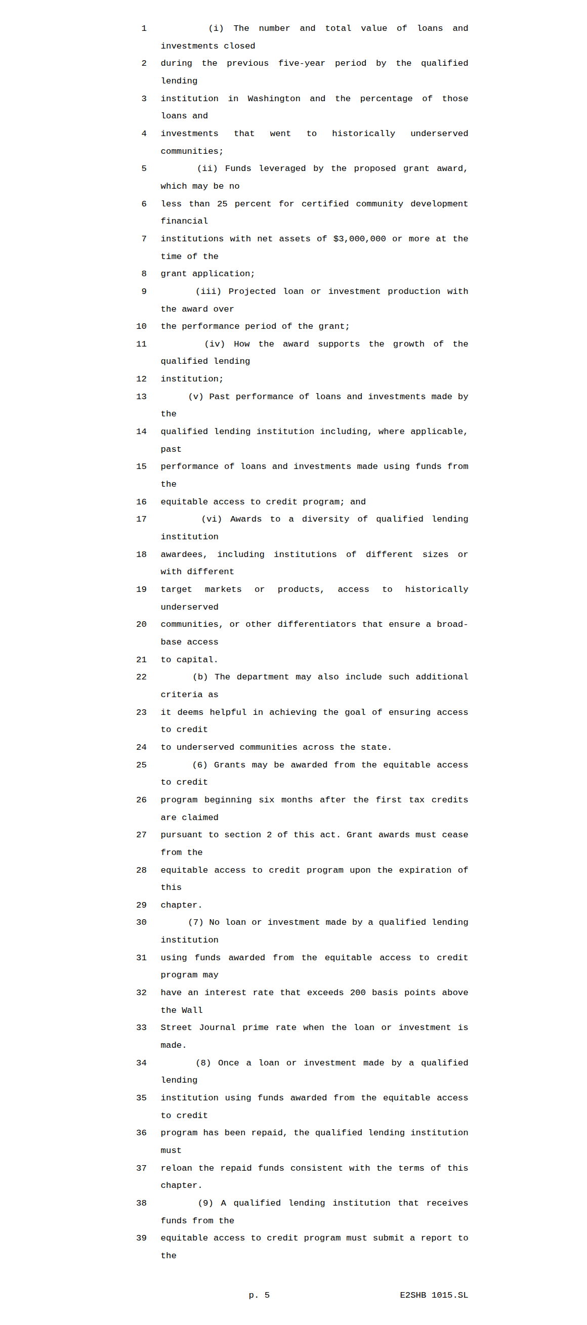1 (i) The number and total value of loans and investments closed
2 during the previous five-year period by the qualified lending
3 institution in Washington and the percentage of those loans and
4 investments that went to historically underserved communities;
5 (ii) Funds leveraged by the proposed grant award, which may be no
6 less than 25 percent for certified community development financial
7 institutions with net assets of $3,000,000 or more at the time of the
8 grant application;
9 (iii) Projected loan or investment production with the award over
10 the performance period of the grant;
11 (iv) How the award supports the growth of the qualified lending
12 institution;
13 (v) Past performance of loans and investments made by the
14 qualified lending institution including, where applicable, past
15 performance of loans and investments made using funds from the
16 equitable access to credit program; and
17 (vi) Awards to a diversity of qualified lending institution
18 awardees, including institutions of different sizes or with different
19 target markets or products, access to historically underserved
20 communities, or other differentiators that ensure a broad-base access
21 to capital.
22 (b) The department may also include such additional criteria as
23 it deems helpful in achieving the goal of ensuring access to credit
24 to underserved communities across the state.
25 (6) Grants may be awarded from the equitable access to credit
26 program beginning six months after the first tax credits are claimed
27 pursuant to section 2 of this act. Grant awards must cease from the
28 equitable access to credit program upon the expiration of this
29 chapter.
30 (7) No loan or investment made by a qualified lending institution
31 using funds awarded from the equitable access to credit program may
32 have an interest rate that exceeds 200 basis points above the Wall
33 Street Journal prime rate when the loan or investment is made.
34 (8) Once a loan or investment made by a qualified lending
35 institution using funds awarded from the equitable access to credit
36 program has been repaid, the qualified lending institution must
37 reloan the repaid funds consistent with the terms of this chapter.
38 (9) A qualified lending institution that receives funds from the
39 equitable access to credit program must submit a report to the
p. 5 E2SHB 1015.SL